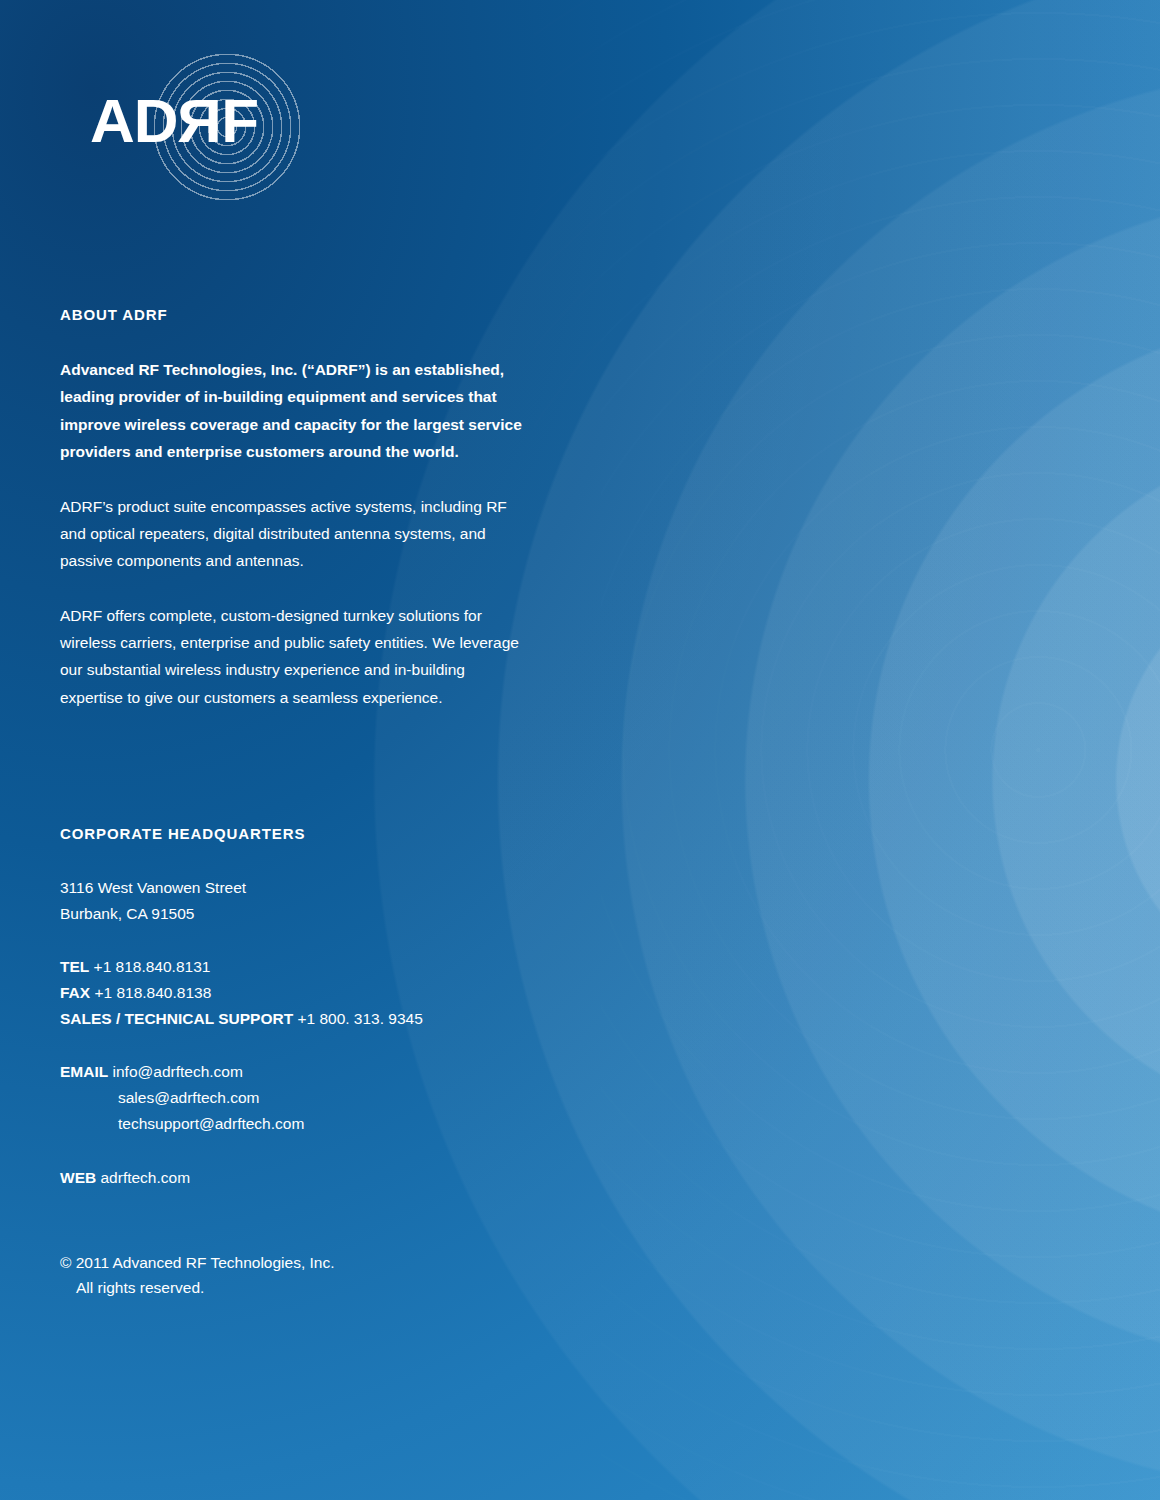ADRF
About ADRF
Advanced RF Technologies, Inc. (“ADRF”) is an established, leading provider of in-building equipment and services that improve wireless coverage and capacity for the largest service providers and enterprise customers around the world.
ADRF’s product suite encompasses active systems, including RF and optical repeaters, digital distributed antenna systems, and passive components and antennas.
ADRF offers complete, custom-designed turnkey solutions for wireless carriers, enterprise and public safety entities. We leverage our substantial wireless industry experience and in-building expertise to give our customers a seamless experience.
Corporate Headquarters
3116 West Vanowen Street
Burbank, CA 91505
TEL +1 818.840.8131
FAX +1 818.840.8138
SALES / TECHNICAL SUPPORT +1 800. 313. 9345
EMAIL info@adrftech.com sales@adrftech.com techsupport@adrftech.com
WEB adrftech.com
© 2011 Advanced RF Technologies, Inc. All rights reserved.